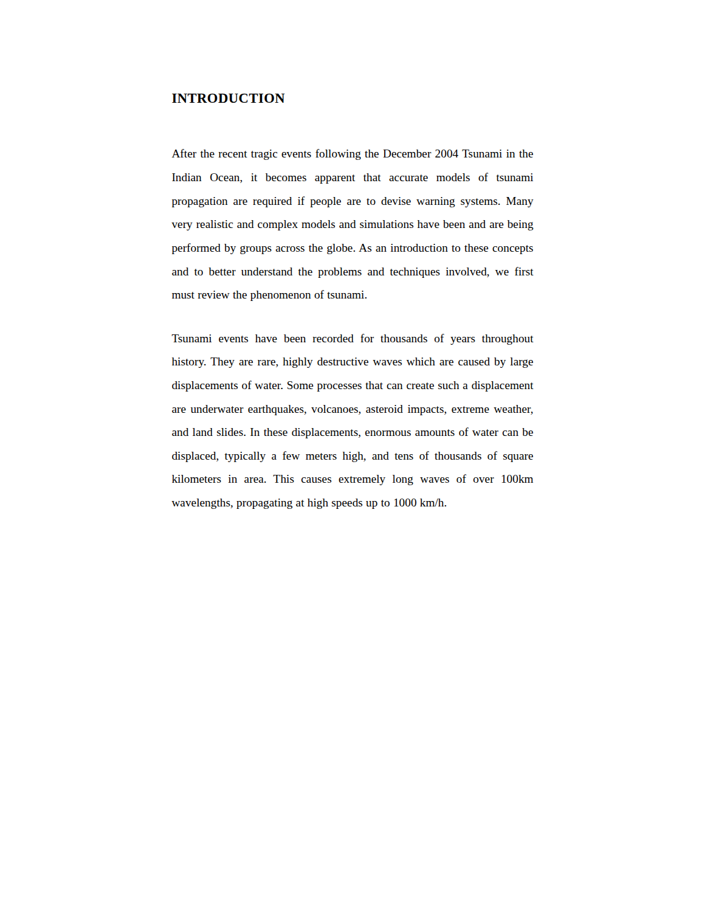INTRODUCTION
After the recent tragic events following the December 2004 Tsunami in the Indian Ocean, it becomes apparent that accurate models of tsunami propagation are required if people are to devise warning systems. Many very realistic and complex models and simulations have been and are being performed by groups across the globe. As an introduction to these concepts and to better understand the problems and techniques involved, we first must review the phenomenon of tsunami.
Tsunami events have been recorded for thousands of years throughout history. They are rare, highly destructive waves which are caused by large displacements of water. Some processes that can create such a displacement are underwater earthquakes, volcanoes, asteroid impacts, extreme weather, and land slides. In these displacements, enormous amounts of water can be displaced, typically a few meters high, and tens of thousands of square kilometers in area. This causes extremely long waves of over 100km wavelengths, propagating at high speeds up to 1000 km/h.